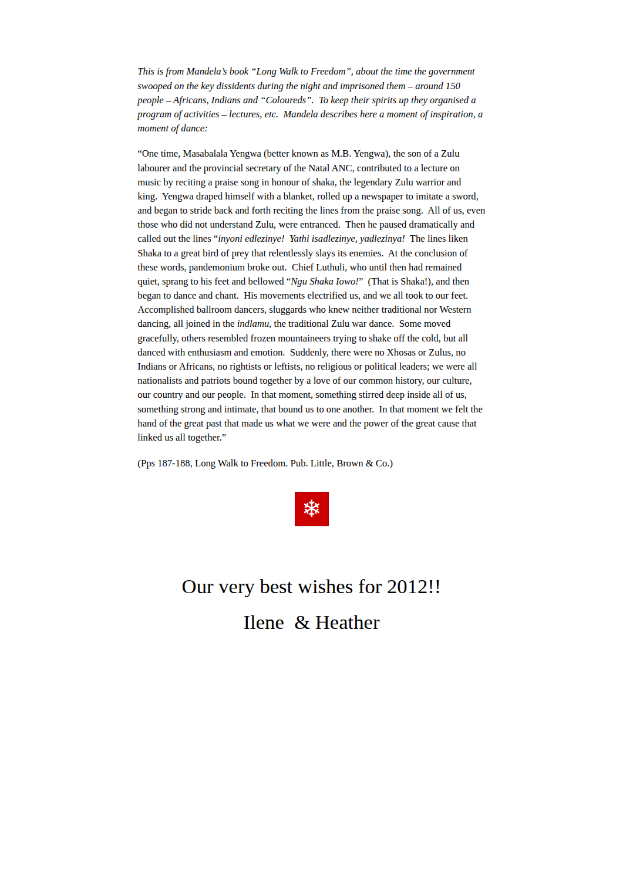This is from Mandela’s book “Long Walk to Freedom”, about the time the government swooped on the key dissidents during the night and imprisoned them – around 150 people – Africans, Indians and “Coloureds”. To keep their spirits up they organised a program of activities – lectures, etc. Mandela describes here a moment of inspiration, a moment of dance:
“One time, Masabalala Yengwa (better known as M.B. Yengwa), the son of a Zulu labourer and the provincial secretary of the Natal ANC, contributed to a lecture on music by reciting a praise song in honour of shaka, the legendary Zulu warrior and king. Yengwa draped himself with a blanket, rolled up a newspaper to imitate a sword, and began to stride back and forth reciting the lines from the praise song. All of us, even those who did not understand Zulu, were entranced. Then he paused dramatically and called out the lines “inyoni edlezinye! Yathi isadlezinye, yadlezinya! The lines liken Shaka to a great bird of prey that relentlessly slays its enemies. At the conclusion of these words, pandemonium broke out. Chief Luthuli, who until then had remained quiet, sprang to his feet and bellowed “Ngu Shaka Iowo!” (That is Shaka!), and then began to dance and chant. His movements electrified us, and we all took to our feet. Accomplished ballroom dancers, sluggards who knew neither traditional nor Western dancing, all joined in the indlamu, the traditional Zulu war dance. Some moved gracefully, others resembled frozen mountaineers trying to shake off the cold, but all danced with enthusiasm and emotion. Suddenly, there were no Xhosas or Zulus, no Indians or Africans, no rightists or leftists, no religious or political leaders; we were all nationalists and patriots bound together by a love of our common history, our culture, our country and our people. In that moment, something stirred deep inside all of us, something strong and intimate, that bound us to one another. In that moment we felt the hand of the great past that made us what we were and the power of the great cause that linked us all together.”
(Pps 187-188, Long Walk to Freedom. Pub. Little, Brown & Co.)
❄
Our very best wishes for 2012!! Ilene & Heather